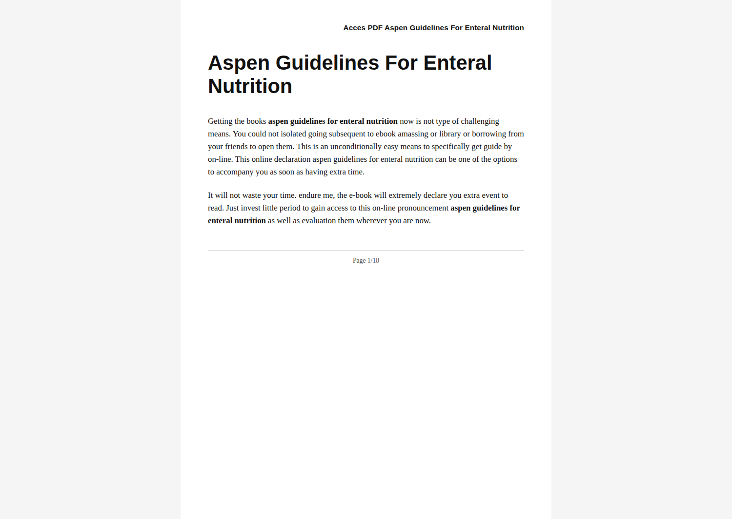Acces PDF Aspen Guidelines For Enteral Nutrition
Aspen Guidelines For Enteral Nutrition
Getting the books aspen guidelines for enteral nutrition now is not type of challenging means. You could not isolated going subsequent to ebook amassing or library or borrowing from your friends to open them. This is an unconditionally easy means to specifically get guide by on-line. This online declaration aspen guidelines for enteral nutrition can be one of the options to accompany you as soon as having extra time.
It will not waste your time. endure me, the e-book will extremely declare you extra event to read. Just invest little period to gain access to this on-line pronouncement aspen guidelines for enteral nutrition as well as evaluation them wherever you are now.
Page 1/18